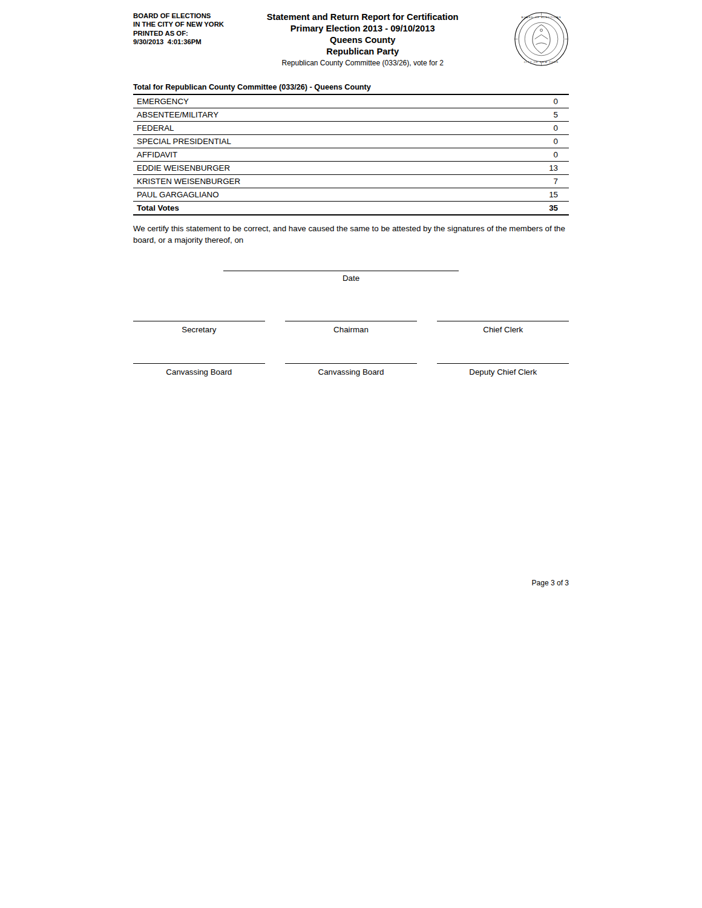BOARD OF ELECTIONS
IN THE CITY OF NEW YORK
PRINTED AS OF:
9/30/2013 4:01:36PM
Statement and Return Report for Certification
Primary Election 2013 - 09/10/2013
Queens County
Republican Party
Republican County Committee (033/26), vote for 2
BOARD OF ELECTIONS CITY OF NEW YORK
Total for Republican County Committee (033/26) - Queens County
| EMERGENCY | 0 |
| ABSENTEE/MILITARY | 5 |
| FEDERAL | 0 |
| SPECIAL PRESIDENTIAL | 0 |
| AFFIDAVIT | 0 |
| EDDIE WEISENBURGER | 13 |
| KRISTEN WEISENBURGER | 7 |
| PAUL GARGAGLIANO | 15 |
| Total Votes | 35 |
We certify this statement to be correct, and have caused the same to be attested by the signatures of the members of the board, or a majority thereof, on
Date
Secretary
Chairman
Chief Clerk
Canvassing Board
Canvassing Board
Deputy Chief Clerk
Page 3 of 3